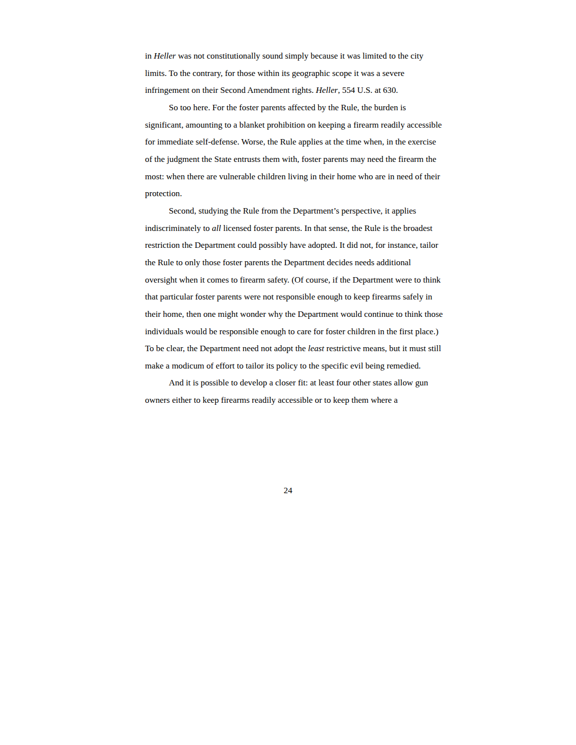in Heller was not constitutionally sound simply because it was limited to the city limits. To the contrary, for those within its geographic scope it was a severe infringement on their Second Amendment rights. Heller, 554 U.S. at 630.
So too here. For the foster parents affected by the Rule, the burden is significant, amounting to a blanket prohibition on keeping a firearm readily accessible for immediate self-defense. Worse, the Rule applies at the time when, in the exercise of the judgment the State entrusts them with, foster parents may need the firearm the most: when there are vulnerable children living in their home who are in need of their protection.
Second, studying the Rule from the Department’s perspective, it applies indiscriminately to all licensed foster parents. In that sense, the Rule is the broadest restriction the Department could possibly have adopted. It did not, for instance, tailor the Rule to only those foster parents the Department decides needs additional oversight when it comes to firearm safety. (Of course, if the Department were to think that particular foster parents were not responsible enough to keep firearms safely in their home, then one might wonder why the Department would continue to think those individuals would be responsible enough to care for foster children in the first place.) To be clear, the Department need not adopt the least restrictive means, but it must still make a modicum of effort to tailor its policy to the specific evil being remedied.
And it is possible to develop a closer fit: at least four other states allow gun owners either to keep firearms readily accessible or to keep them where a
24